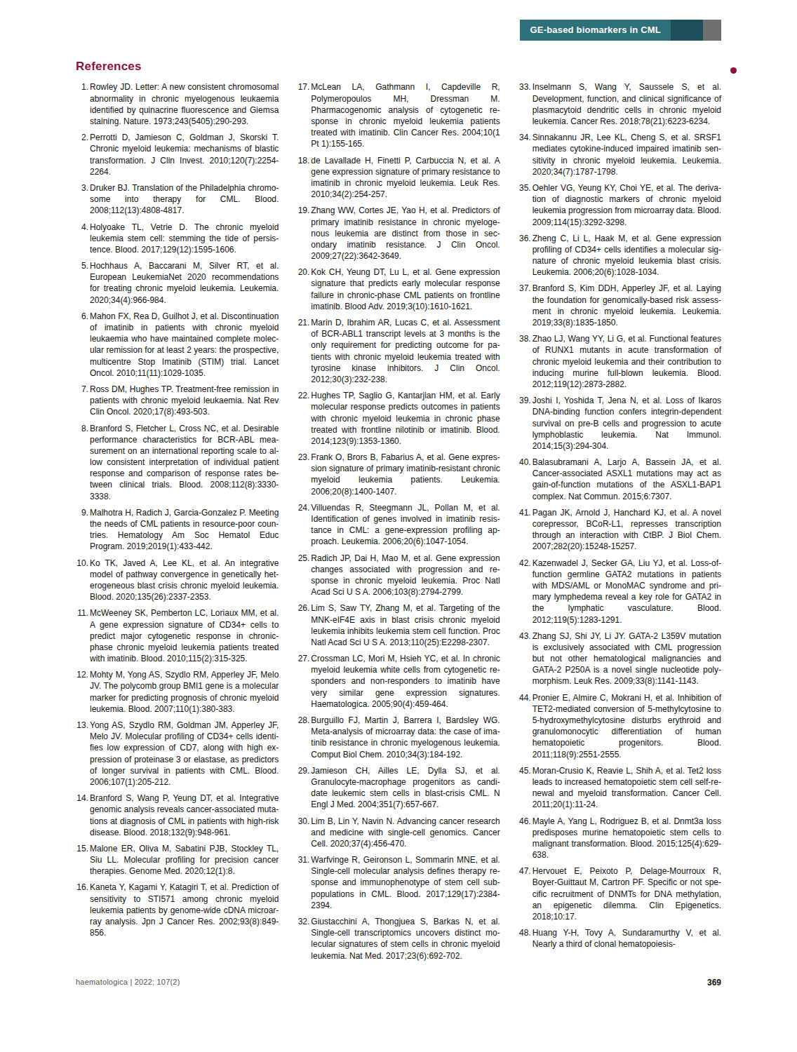GE-based biomarkers in CML
References
Rowley JD. Letter: A new consistent chromosomal abnormality in chronic myelogenous leukaemia identified by quinacrine fluorescence and Giemsa staining. Nature. 1973;243(5405):290-293.
Perrotti D, Jamieson C, Goldman J, Skorski T. Chronic myeloid leukemia: mechanisms of blastic transformation. J Clin Invest. 2010;120(7):2254-2264.
Druker BJ. Translation of the Philadelphia chromosome into therapy for CML. Blood. 2008;112(13):4808-4817.
Holyoake TL, Vetrie D. The chronic myeloid leukemia stem cell: stemming the tide of persistence. Blood. 2017;129(12):1595-1606.
Hochhaus A, Baccarani M, Silver RT, et al. European LeukemiaNet 2020 recommendations for treating chronic myeloid leukemia. Leukemia. 2020;34(4):966-984.
Mahon FX, Rea D, Guilhot J, et al. Discontinuation of imatinib in patients with chronic myeloid leukaemia who have maintained complete molecular remission for at least 2 years: the prospective, multicentre Stop Imatinib (STIM) trial. Lancet Oncol. 2010;11(11):1029-1035.
Ross DM, Hughes TP. Treatment-free remission in patients with chronic myeloid leukaemia. Nat Rev Clin Oncol. 2020;17(8):493-503.
Branford S, Fletcher L, Cross NC, et al. Desirable performance characteristics for BCR-ABL measurement on an international reporting scale to allow consistent interpretation of individual patient response and comparison of response rates between clinical trials. Blood. 2008;112(8):3330-3338.
Malhotra H, Radich J, Garcia-Gonzalez P. Meeting the needs of CML patients in resource-poor countries. Hematology Am Soc Hematol Educ Program. 2019;2019(1):433-442.
Ko TK, Javed A, Lee KL, et al. An integrative model of pathway convergence in genetically heterogeneous blast crisis chronic myeloid leukemia. Blood. 2020;135(26):2337-2353.
McWeeney SK, Pemberton LC, Loriaux MM, et al. A gene expression signature of CD34+ cells to predict major cytogenetic response in chronic-phase chronic myeloid leukemia patients treated with imatinib. Blood. 2010;115(2):315-325.
Mohty M, Yong AS, Szydlo RM, Apperley JF, Melo JV. The polycomb group BMI1 gene is a molecular marker for predicting prognosis of chronic myeloid leukemia. Blood. 2007;110(1):380-383.
Yong AS, Szydlo RM, Goldman JM, Apperley JF, Melo JV. Molecular profiling of CD34+ cells identifies low expression of CD7, along with high expression of proteinase 3 or elastase, as predictors of longer survival in patients with CML. Blood. 2006;107(1):205-212.
Branford S, Wang P, Yeung DT, et al. Integrative genomic analysis reveals cancer-associated mutations at diagnosis of CML in patients with high-risk disease. Blood. 2018;132(9):948-961.
Malone ER, Oliva M, Sabatini PJB, Stockley TL, Siu LL. Molecular profiling for precision cancer therapies. Genome Med. 2020;12(1):8.
Kaneta Y, Kagami Y, Katagiri T, et al. Prediction of sensitivity to STI571 among chronic myeloid leukemia patients by genome-wide cDNA microarray analysis. Jpn J Cancer Res. 2002;93(8):849-856.
McLean LA, Gathmann I, Capdeville R, Polymeropoulos MH, Dressman M. Pharmacogenomic analysis of cytogenetic response in chronic myeloid leukemia patients treated with imatinib. Clin Cancer Res. 2004;10(1 Pt 1):155-165.
de Lavallade H, Finetti P, Carbuccia N, et al. A gene expression signature of primary resistance to imatinib in chronic myeloid leukemia. Leuk Res. 2010;34(2):254-257.
Zhang WW, Cortes JE, Yao H, et al. Predictors of primary imatinib resistance in chronic myelogenous leukemia are distinct from those in secondary imatinib resistance. J Clin Oncol. 2009;27(22):3642-3649.
Kok CH, Yeung DT, Lu L, et al. Gene expression signature that predicts early molecular response failure in chronic-phase CML patients on frontline imatinib. Blood Adv. 2019;3(10):1610-1621.
Marin D, Ibrahim AR, Lucas C, et al. Assessment of BCR-ABL1 transcript levels at 3 months is the only requirement for predicting outcome for patients with chronic myeloid leukemia treated with tyrosine kinase inhibitors. J Clin Oncol. 2012;30(3):232-238.
Hughes TP, Saglio G, Kantarjian HM, et al. Early molecular response predicts outcomes in patients with chronic myeloid leukemia in chronic phase treated with frontline nilotinib or imatinib. Blood. 2014;123(9):1353-1360.
Frank O, Brors B, Fabarius A, et al. Gene expression signature of primary imatinib-resistant chronic myeloid leukemia patients. Leukemia. 2006;20(8):1400-1407.
Villuendas R, Steegmann JL, Pollan M, et al. Identification of genes involved in imatinib resistance in CML: a gene-expression profiling approach. Leukemia. 2006;20(6):1047-1054.
Radich JP, Dai H, Mao M, et al. Gene expression changes associated with progression and response in chronic myeloid leukemia. Proc Natl Acad Sci U S A. 2006;103(8):2794-2799.
Lim S, Saw TY, Zhang M, et al. Targeting of the MNK-eIF4E axis in blast crisis chronic myeloid leukemia inhibits leukemia stem cell function. Proc Natl Acad Sci U S A. 2013;110(25):E2298-2307.
Crossman LC, Mori M, Hsieh YC, et al. In chronic myeloid leukemia white cells from cytogenetic responders and non-responders to imatinib have very similar gene expression signatures. Haematologica. 2005;90(4):459-464.
Burguillo FJ, Martin J, Barrera I, Bardsley WG. Meta-analysis of microarray data: the case of imatinib resistance in chronic myelogenous leukemia. Comput Biol Chem. 2010;34(3):184-192.
Jamieson CH, Ailles LE, Dylla SJ, et al. Granulocyte-macrophage progenitors as candidate leukemic stem cells in blast-crisis CML. N Engl J Med. 2004;351(7):657-667.
Lim B, Lin Y, Navin N. Advancing cancer research and medicine with single-cell genomics. Cancer Cell. 2020;37(4):456-470.
Warfvinge R, Geironson L, Sommarin MNE, et al. Single-cell molecular analysis defines therapy response and immunophenotype of stem cell subpopulations in CML. Blood. 2017;129(17):2384-2394.
Giustacchini A, Thongjuea S, Barkas N, et al. Single-cell transcriptomics uncovers distinct molecular signatures of stem cells in chronic myeloid leukemia. Nat Med. 2017;23(6):692-702.
Inselmann S, Wang Y, Saussele S, et al. Development, function, and clinical significance of plasmacytoid dendritic cells in chronic myeloid leukemia. Cancer Res. 2018;78(21):6223-6234.
Sinnakannu JR, Lee KL, Cheng S, et al. SRSF1 mediates cytokine-induced impaired imatinib sensitivity in chronic myeloid leukemia. Leukemia. 2020;34(7):1787-1798.
Oehler VG, Yeung KY, Choi YE, et al. The derivation of diagnostic markers of chronic myeloid leukemia progression from microarray data. Blood. 2009;114(15):3292-3298.
Zheng C, Li L, Haak M, et al. Gene expression profiling of CD34+ cells identifies a molecular signature of chronic myeloid leukemia blast crisis. Leukemia. 2006;20(6):1028-1034.
Branford S, Kim DDH, Apperley JF, et al. Laying the foundation for genomically-based risk assessment in chronic myeloid leukemia. Leukemia. 2019;33(8):1835-1850.
Zhao LJ, Wang YY, Li G, et al. Functional features of RUNX1 mutants in acute transformation of chronic myeloid leukemia and their contribution to inducing murine full-blown leukemia. Blood. 2012;119(12):2873-2882.
Joshi I, Yoshida T, Jena N, et al. Loss of Ikaros DNA-binding function confers integrin-dependent survival on pre-B cells and progression to acute lymphoblastic leukemia. Nat Immunol. 2014;15(3):294-304.
Balasubramani A, Larjo A, Bassein JA, et al. Cancer-associated ASXL1 mutations may act as gain-of-function mutations of the ASXL1-BAP1 complex. Nat Commun. 2015;6:7307.
Pagan JK, Arnold J, Hanchard KJ, et al. A novel corepressor, BCoR-L1, represses transcription through an interaction with CtBP. J Biol Chem. 2007;282(20):15248-15257.
Kazenwadel J, Secker GA, Liu YJ, et al. Loss-of-function germline GATA2 mutations in patients with MDS/AML or MonoMAC syndrome and primary lymphedema reveal a key role for GATA2 in the lymphatic vasculature. Blood. 2012;119(5):1283-1291.
Zhang SJ, Shi JY, Li JY. GATA-2 L359V mutation is exclusively associated with CML progression but not other hematological malignancies and GATA-2 P250A is a novel single nucleotide polymorphism. Leuk Res. 2009;33(8):1141-1143.
Pronier E, Almire C, Mokrani H, et al. Inhibition of TET2-mediated conversion of 5-methylcytosine to 5-hydroxymethylcytosine disturbs erythroid and granulomonocytic differentiation of human hematopoietic progenitors. Blood. 2011;118(9):2551-2555.
Moran-Crusio K, Reavie L, Shih A, et al. Tet2 loss leads to increased hematopoietic stem cell self-renewal and myeloid transformation. Cancer Cell. 2011;20(1):11-24.
Mayle A, Yang L, Rodriguez B, et al. Dnmt3a loss predisposes murine hematopoietic stem cells to malignant transformation. Blood. 2015;125(4):629-638.
Hervouet E, Peixoto P, Delage-Mourroux R, Boyer-Guittaut M, Cartron PF. Specific or not specific recruitment of DNMTs for DNA methylation, an epigenetic dilemma. Clin Epigenetics. 2018;10:17.
Huang Y-H, Tovy A, Sundaramurthy V, et al. Nearly a third of clonal hematopoiesis-
haematologica | 2022; 107(2)
369